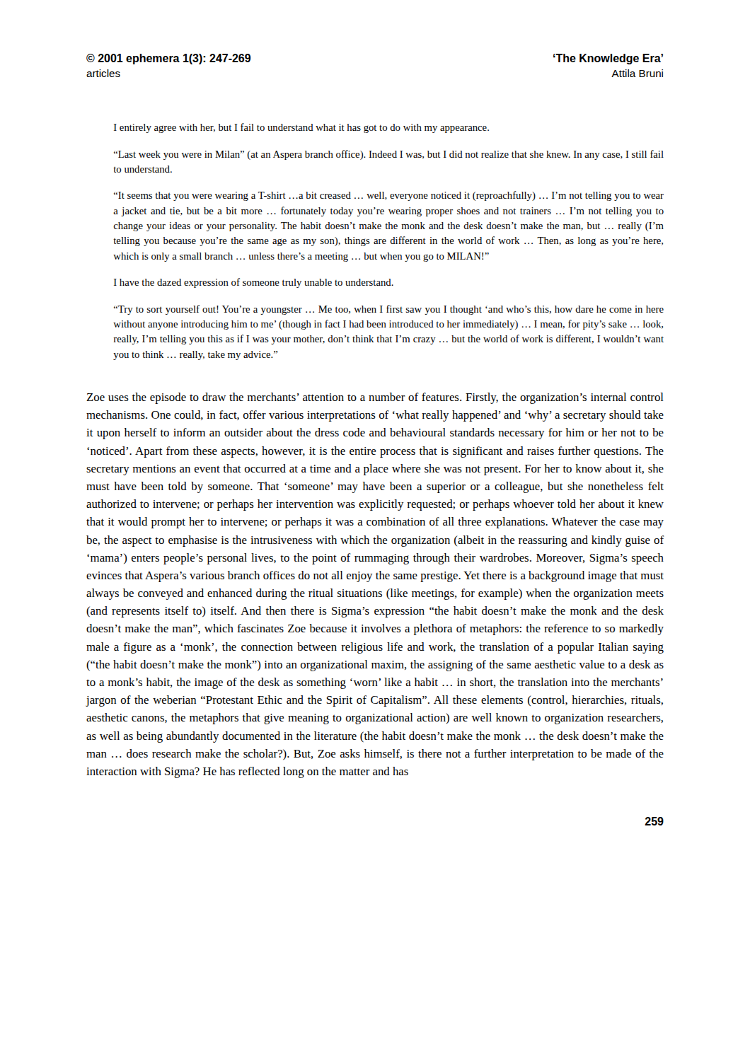© 2001 ephemera 1(3): 247-269
articles
‘The Knowledge Era’
Attila Bruni
I entirely agree with her, but I fail to understand what it has got to do with my appearance.
“Last week you were in Milan” (at an Aspera branch office). Indeed I was, but I did not realize that she knew. In any case, I still fail to understand.
“It seems that you were wearing a T-shirt …a bit creased … well, everyone noticed it (reproachfully) … I’m not telling you to wear a jacket and tie, but be a bit more … fortunately today you’re wearing proper shoes and not trainers … I’m not telling you to change your ideas or your personality. The habit doesn’t make the monk and the desk doesn’t make the man, but … really (I’m telling you because you’re the same age as my son), things are different in the world of work … Then, as long as you’re here, which is only a small branch … unless there’s a meeting … but when you go to MILAN!”
I have the dazed expression of someone truly unable to understand.
“Try to sort yourself out! You’re a youngster … Me too, when I first saw you I thought ‘and who’s this, how dare he come in here without anyone introducing him to me’ (though in fact I had been introduced to her immediately) … I mean, for pity’s sake … look, really, I’m telling you this as if I was your mother, don’t think that I’m crazy … but the world of work is different, I wouldn’t want you to think … really, take my advice.”
Zoe uses the episode to draw the merchants’ attention to a number of features. Firstly, the organization’s internal control mechanisms. One could, in fact, offer various interpretations of ‘what really happened’ and ‘why’ a secretary should take it upon herself to inform an outsider about the dress code and behavioural standards necessary for him or her not to be ‘noticed’. Apart from these aspects, however, it is the entire process that is significant and raises further questions. The secretary mentions an event that occurred at a time and a place where she was not present. For her to know about it, she must have been told by someone. That ‘someone’ may have been a superior or a colleague, but she nonetheless felt authorized to intervene; or perhaps her intervention was explicitly requested; or perhaps whoever told her about it knew that it would prompt her to intervene; or perhaps it was a combination of all three explanations. Whatever the case may be, the aspect to emphasise is the intrusiveness with which the organization (albeit in the reassuring and kindly guise of ‘mama’) enters people’s personal lives, to the point of rummaging through their wardrobes. Moreover, Sigma’s speech evinces that Aspera’s various branch offices do not all enjoy the same prestige. Yet there is a background image that must always be conveyed and enhanced during the ritual situations (like meetings, for example) when the organization meets (and represents itself to) itself. And then there is Sigma’s expression “the habit doesn’t make the monk and the desk doesn’t make the man”, which fascinates Zoe because it involves a plethora of metaphors: the reference to so markedly male a figure as a ‘monk’, the connection between religious life and work, the translation of a popular Italian saying (“the habit doesn’t make the monk”) into an organizational maxim, the assigning of the same aesthetic value to a desk as to a monk’s habit, the image of the desk as something ‘worn’ like a habit … in short, the translation into the merchants’ jargon of the weberian “Protestant Ethic and the Spirit of Capitalism”. All these elements (control, hierarchies, rituals, aesthetic canons, the metaphors that give meaning to organizational action) are well known to organization researchers, as well as being abundantly documented in the literature (the habit doesn’t make the monk … the desk doesn’t make the man … does research make the scholar?). But, Zoe asks himself, is there not a further interpretation to be made of the interaction with Sigma? He has reflected long on the matter and has
259